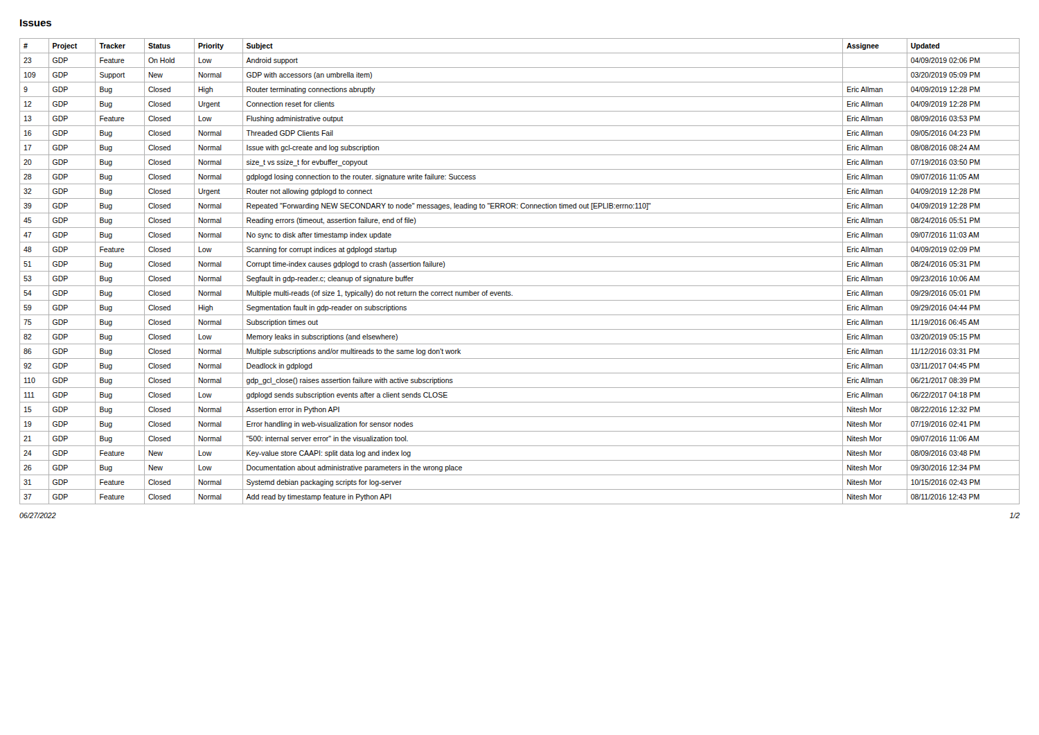Issues
| # | Project | Tracker | Status | Priority | Subject | Assignee | Updated |
| --- | --- | --- | --- | --- | --- | --- | --- |
| 23 | GDP | Feature | On Hold | Low | Android support | | 04/09/2019 02:06 PM |
| 109 | GDP | Support | New | Normal | GDP with accessors (an umbrella item) | | 03/20/2019 05:09 PM |
| 9 | GDP | Bug | Closed | High | Router terminating connections abruptly | Eric Allman | 04/09/2019 12:28 PM |
| 12 | GDP | Bug | Closed | Urgent | Connection reset for clients | Eric Allman | 04/09/2019 12:28 PM |
| 13 | GDP | Feature | Closed | Low | Flushing administrative output | Eric Allman | 08/09/2016 03:53 PM |
| 16 | GDP | Bug | Closed | Normal | Threaded GDP Clients Fail | Eric Allman | 09/05/2016 04:23 PM |
| 17 | GDP | Bug | Closed | Normal | Issue with gcl-create and log subscription | Eric Allman | 08/08/2016 08:24 AM |
| 20 | GDP | Bug | Closed | Normal | size_t vs ssize_t for evbuffer_copyout | Eric Allman | 07/19/2016 03:50 PM |
| 28 | GDP | Bug | Closed | Normal | gdplogd losing connection to the router. signature write failure: Success | Eric Allman | 09/07/2016 11:05 AM |
| 32 | GDP | Bug | Closed | Urgent | Router not allowing gdplogd to connect | Eric Allman | 04/09/2019 12:28 PM |
| 39 | GDP | Bug | Closed | Normal | Repeated "Forwarding NEW SECONDARY to node" messages, leading to "ERROR: Connection timed out [EPLIB:errno:110]" | Eric Allman | 04/09/2019 12:28 PM |
| 45 | GDP | Bug | Closed | Normal | Reading errors (timeout, assertion failure, end of file) | Eric Allman | 08/24/2016 05:51 PM |
| 47 | GDP | Bug | Closed | Normal | No sync to disk after timestamp index update | Eric Allman | 09/07/2016 11:03 AM |
| 48 | GDP | Feature | Closed | Low | Scanning for corrupt indices at gdplogd startup | Eric Allman | 04/09/2019 02:09 PM |
| 51 | GDP | Bug | Closed | Normal | Corrupt time-index causes gdplogd to crash (assertion failure) | Eric Allman | 08/24/2016 05:31 PM |
| 53 | GDP | Bug | Closed | Normal | Segfault in gdp-reader.c; cleanup of signature buffer | Eric Allman | 09/23/2016 10:06 AM |
| 54 | GDP | Bug | Closed | Normal | Multiple multi-reads (of size 1, typically) do not return the correct number of events. | Eric Allman | 09/29/2016 05:01 PM |
| 59 | GDP | Bug | Closed | High | Segmentation fault in gdp-reader on subscriptions | Eric Allman | 09/29/2016 04:44 PM |
| 75 | GDP | Bug | Closed | Normal | Subscription times out | Eric Allman | 11/19/2016 06:45 AM |
| 82 | GDP | Bug | Closed | Low | Memory leaks in subscriptions (and elsewhere) | Eric Allman | 03/20/2019 05:15 PM |
| 86 | GDP | Bug | Closed | Normal | Multiple subscriptions and/or multireads to the same log don't work | Eric Allman | 11/12/2016 03:31 PM |
| 92 | GDP | Bug | Closed | Normal | Deadlock in gdplogd | Eric Allman | 03/11/2017 04:45 PM |
| 110 | GDP | Bug | Closed | Normal | gdp_gcl_close() raises assertion failure with active subscriptions | Eric Allman | 06/21/2017 08:39 PM |
| 111 | GDP | Bug | Closed | Low | gdplogd sends subscription events after a client sends CLOSE | Eric Allman | 06/22/2017 04:18 PM |
| 15 | GDP | Bug | Closed | Normal | Assertion error in Python API | Nitesh Mor | 08/22/2016 12:32 PM |
| 19 | GDP | Bug | Closed | Normal | Error handling in web-visualization for sensor nodes | Nitesh Mor | 07/19/2016 02:41 PM |
| 21 | GDP | Bug | Closed | Normal | "500: internal server error" in the visualization tool. | Nitesh Mor | 09/07/2016 11:06 AM |
| 24 | GDP | Feature | New | Low | Key-value store CAAPI: split data log and index log | Nitesh Mor | 08/09/2016 03:48 PM |
| 26 | GDP | Bug | New | Low | Documentation about administrative parameters in the wrong place | Nitesh Mor | 09/30/2016 12:34 PM |
| 31 | GDP | Feature | Closed | Normal | Systemd debian packaging scripts for log-server | Nitesh Mor | 10/15/2016 02:43 PM |
| 37 | GDP | Feature | Closed | Normal | Add read by timestamp feature in Python API | Nitesh Mor | 08/11/2016 12:43 PM |
06/27/2022 1/2